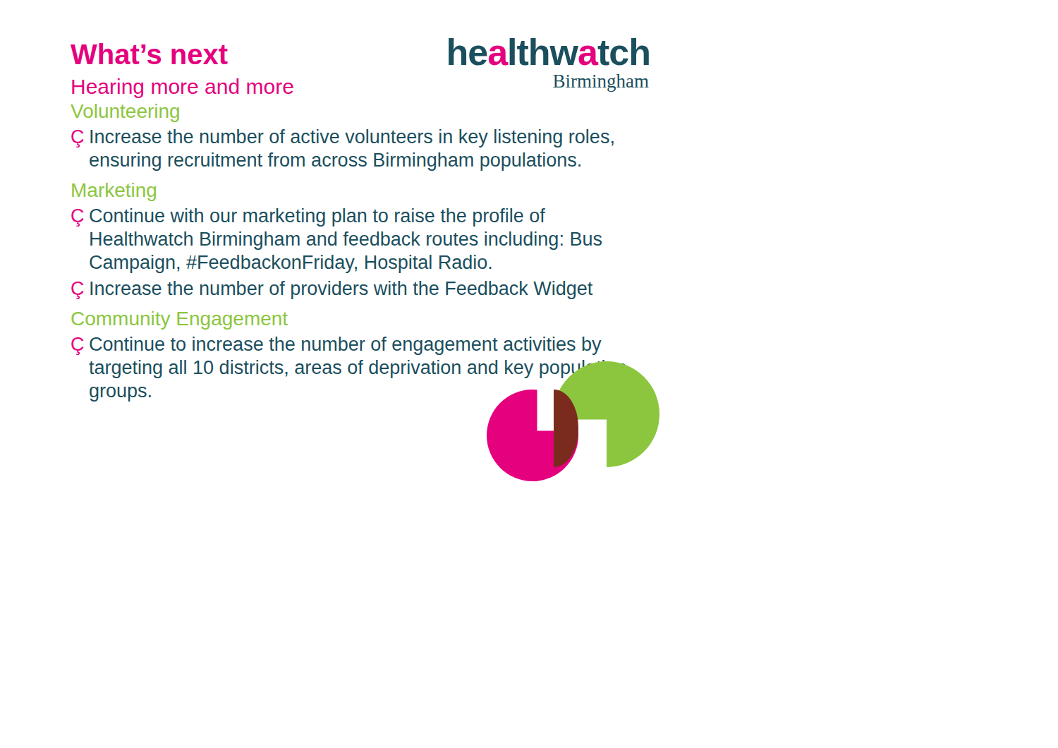healthwatch
Birmingham
What’s next
Hearing more and more
Volunteering
Increase the number of active volunteers in key listening roles, ensuring recruitment from across Birmingham populations.
Marketing
Continue with our marketing plan to raise the profile of Healthwatch Birmingham and feedback routes including: Bus Campaign, #FeedbackonFriday, Hospital Radio.
Increase the number of providers with the Feedback Widget
Community Engagement
Continue to increase the number of engagement activities by targeting all 10 districts, areas of deprivation and key population groups.